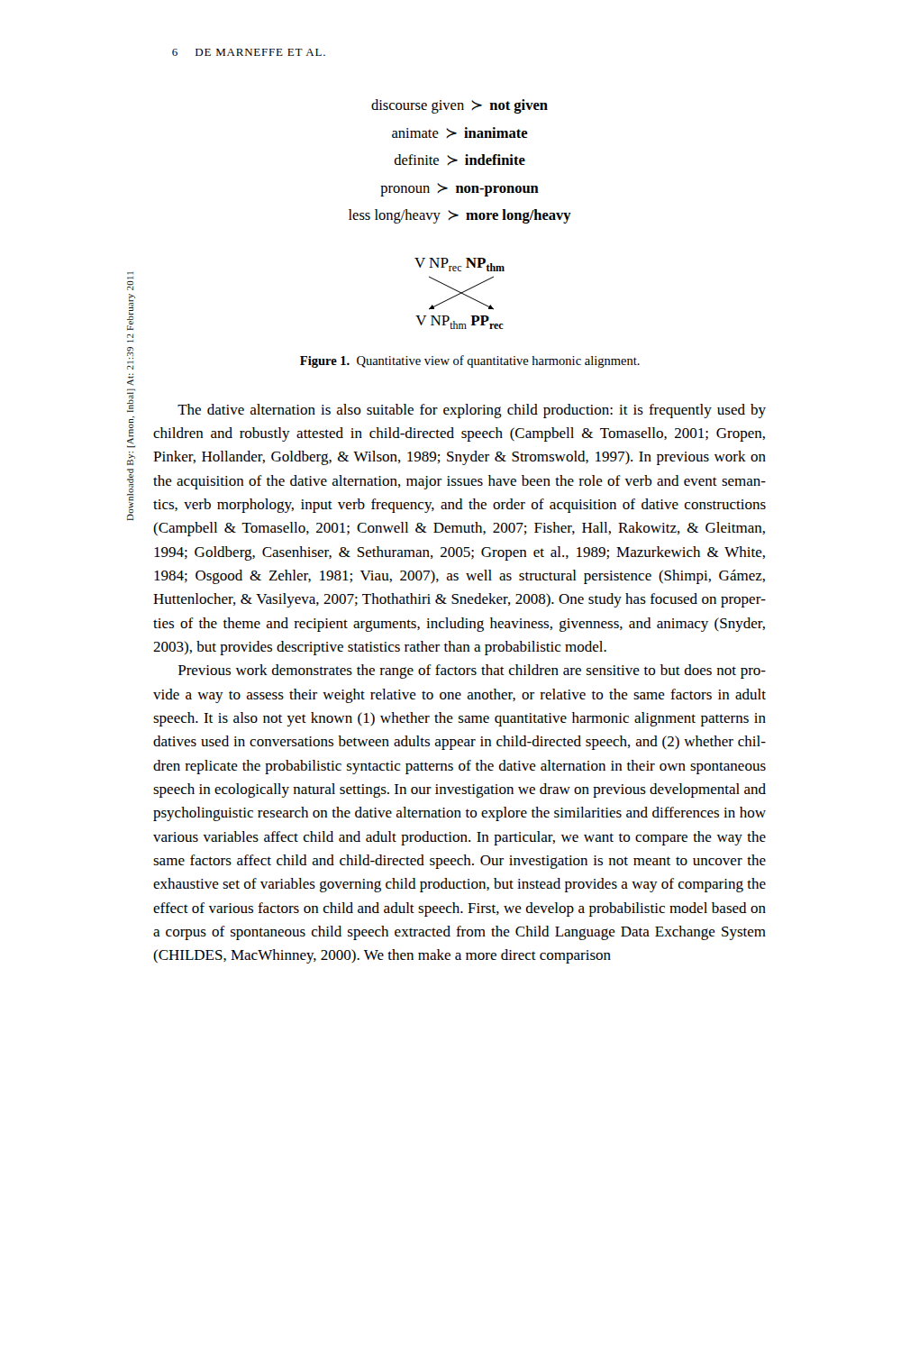Downloaded By: [Arnon, Inbal] At: 21:39 12 February 2011
6 DE MARNEFFE ET AL.
discourse given ≻ not given animate ≻ inanimate definite ≻ indefinite pronoun ≻ non-pronoun less long/heavy ≻ more long/heavy
V NPrec NPthm V NPthm PPrec
Figure 1. Quantitative view of quantitative harmonic alignment.
The dative alternation is also suitable for exploring child production: it is frequently used by children and robustly attested in child-directed speech (Campbell & Tomasello, 2001; Gropen, Pinker, Hollander, Goldberg, & Wilson, 1989; Snyder & Stromswold, 1997). In previous work on the acquisition of the dative alternation, major issues have been the role of verb and event semantics, verb morphology, input verb frequency, and the order of acquisition of dative constructions (Campbell & Tomasello, 2001; Conwell & Demuth, 2007; Fisher, Hall, Rakowitz, & Gleitman, 1994; Goldberg, Casenhiser, & Sethuraman, 2005; Gropen et al., 1989; Mazurkewich & White, 1984; Osgood & Zehler, 1981; Viau, 2007), as well as structural persistence (Shimpi, Gámez, Huttenlocher, & Vasilyeva, 2007; Thothathiri & Snedeker, 2008). One study has focused on properties of the theme and recipient arguments, including heaviness, givenness, and animacy (Snyder, 2003), but provides descriptive statistics rather than a probabilistic model.
Previous work demonstrates the range of factors that children are sensitive to but does not provide a way to assess their weight relative to one another, or relative to the same factors in adult speech. It is also not yet known (1) whether the same quantitative harmonic alignment patterns in datives used in conversations between adults appear in child-directed speech, and (2) whether children replicate the probabilistic syntactic patterns of the dative alternation in their own spontaneous speech in ecologically natural settings. In our investigation we draw on previous developmental and psycholinguistic research on the dative alternation to explore the similarities and differences in how various variables affect child and adult production. In particular, we want to compare the way the same factors affect child and child-directed speech. Our investigation is not meant to uncover the exhaustive set of variables governing child production, but instead provides a way of comparing the effect of various factors on child and adult speech. First, we develop a probabilistic model based on a corpus of spontaneous child speech extracted from the Child Language Data Exchange System (CHILDES, MacWhinney, 2000). We then make a more direct comparison